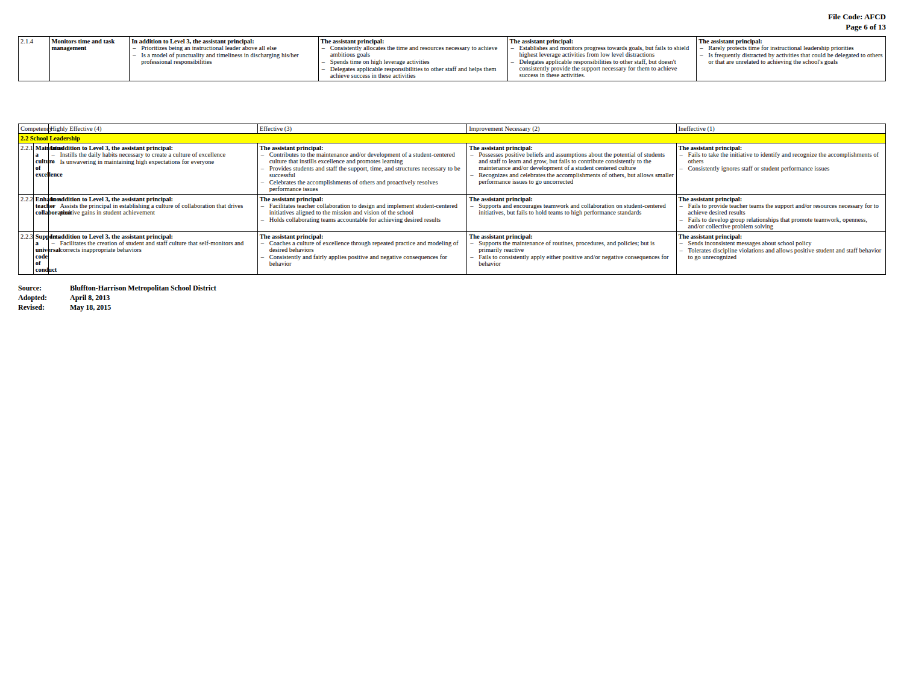File Code: AFCD
Page 6 of 13
| 2.1.4 | Monitors time and task management | In addition to Level 3, the assistant principal: Prioritizes being an instructional leader above all else Is a model of punctuality and timeliness in discharging his/her professional responsibilities | The assistant principal: Consistently allocates the time and resources necessary to achieve ambitious goals Spends time on high leverage activities Delegates applicable responsibilities to other staff and helps them achieve success in these activities | The assistant principal: Establishes and monitors progress towards goals, but fails to shield highest leverage activities from low level distractions Delegates applicable responsibilities to other staff, but doesn't consistently provide the support necessary for them to achieve success in these activities. | The assistant principal: Rarely protects time for instructional leadership priorities Is frequently distracted by activities that could be delegated to others or that are unrelated to achieving the school's goals |
| Competency | Highly Effective (4) | Effective (3) | Improvement Necessary (2) | Ineffective (1) |
| 2.2 School Leadership |
| 2.2.1 | Maintains a culture of excellence | In addition to Level 3, the assistant principal: Instills the daily habits necessary to create a culture of excellence Is unwavering in maintaining high expectations for everyone | The assistant principal: Contributes to the maintenance and/or development of a student-centered culture that instills excellence and promotes learning Provides students and staff the support, time, and structures necessary to be successful Celebrates the accomplishments of others and proactively resolves performance issues | The assistant principal: Possesses positive beliefs and assumptions about the potential of students and staff to learn and grow, but fails to contribute consistently to the maintenance and/or development of a student centered culture Recognizes and celebrates the accomplishments of others, but allows smaller performance issues to go uncorrected | The assistant principal: Fails to take the initiative to identify and recognize the accomplishments of others Consistently ignores staff or student performance issues |
| 2.2.2 | Enhances teacher collaboration | In addition to Level 3, the assistant principal: Assists the principal in establishing a culture of collaboration that drives positive gains in student achievement | The assistant principal: Facilitates teacher collaboration to design and implement student-centered initiatives aligned to the mission and vision of the school Holds collaborating teams accountable for achieving desired results | The assistant principal: Supports and encourages teamwork and collaboration on student-centered initiatives, but fails to hold teams to high performance standards | The assistant principal: Fails to provide teacher teams the support and/or resources necessary for to achieve desired results Fails to develop group relationships that promote teamwork, openness, and/or collective problem solving |
| 2.2.3 | Supports a universal code of conduct | In addition to Level 3, the assistant principal: Facilitates the creation of student and staff culture that self-monitors and corrects inappropriate behaviors | The assistant principal: Coaches a culture of excellence through repeated practice and modeling of desired behaviors Consistently and fairly applies positive and negative consequences for behavior | The assistant principal: Supports the maintenance of routines, procedures, and policies; but is primarily reactive Fails to consistently apply either positive and/or negative consequences for behavior | The assistant principal: Sends inconsistent messages about school policy Tolerates discipline violations and allows positive student and staff behavior to go unrecognized |
| Source: | Bluffton-Harrison Metropolitan School District |
| Adopted: | April 8, 2013 |
| Revised: | May 18, 2015 |